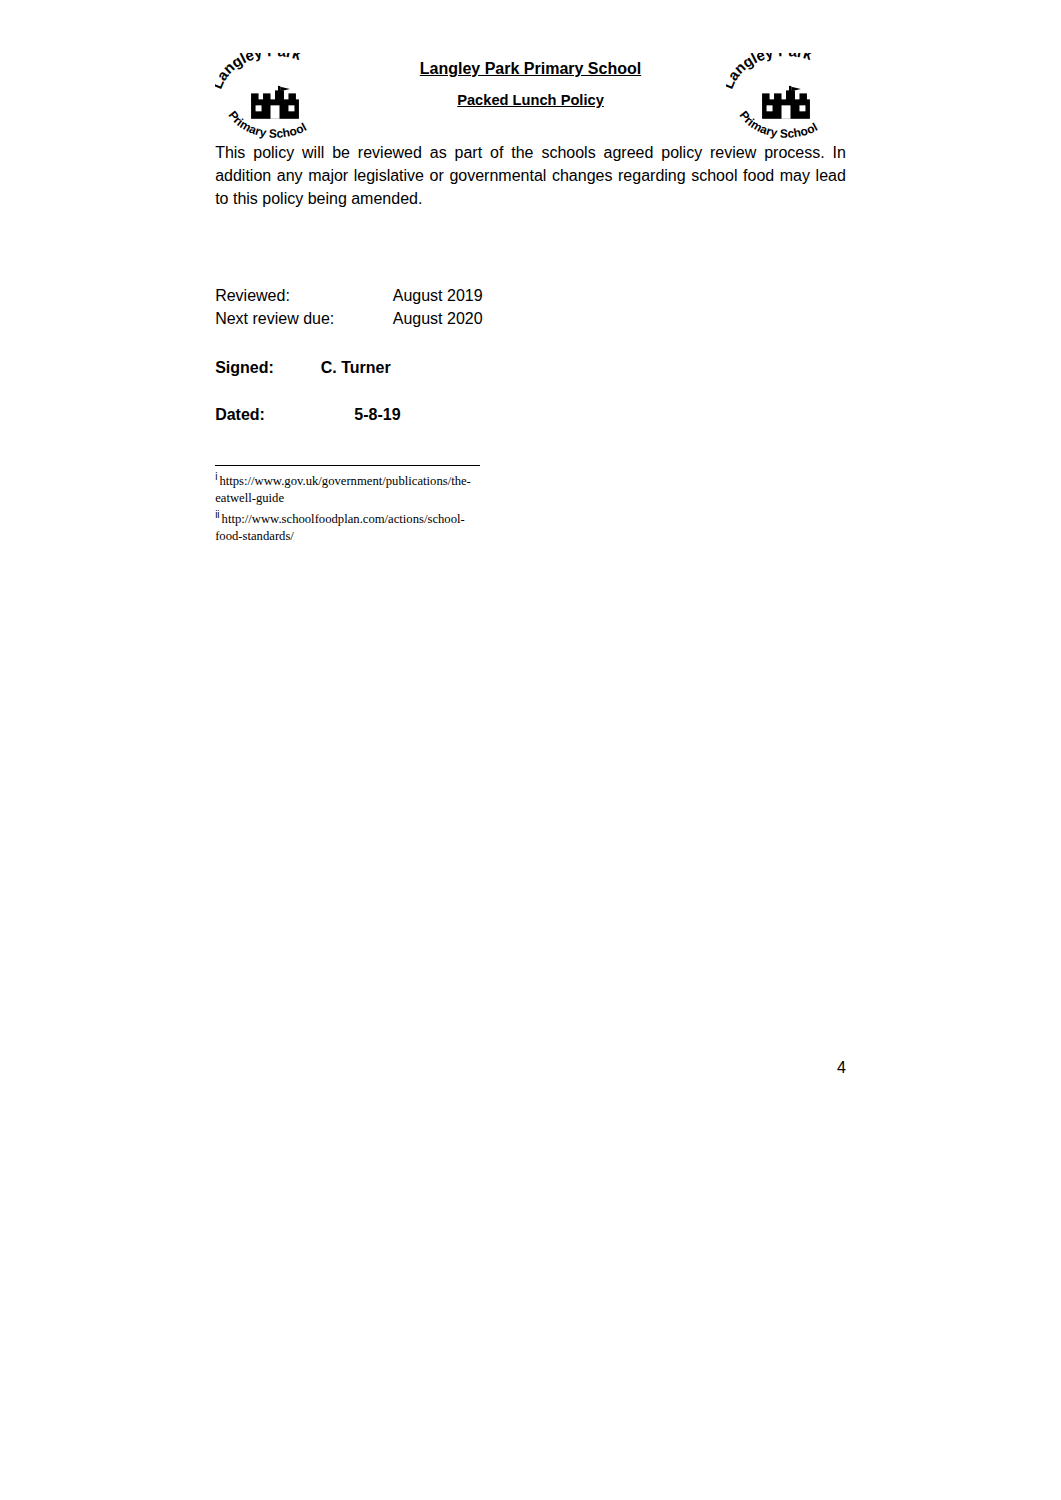Langley Park Primary School
Langley Park Primary School
Packed Lunch Policy
Langley Park Primary School
This policy will be reviewed as part of the schools agreed policy review process. In addition any major legislative or governmental changes regarding school food may lead to this policy being amended.
| Reviewed: | August 2019 |
| Next review due: | August 2020 |
Signed: C. Turner
Dated: 5-8-19
ihttps://www.gov.uk/government/publications/the-eatwell-guide
iihttp://www.schoolfoodplan.com/actions/school-food-standards/
4